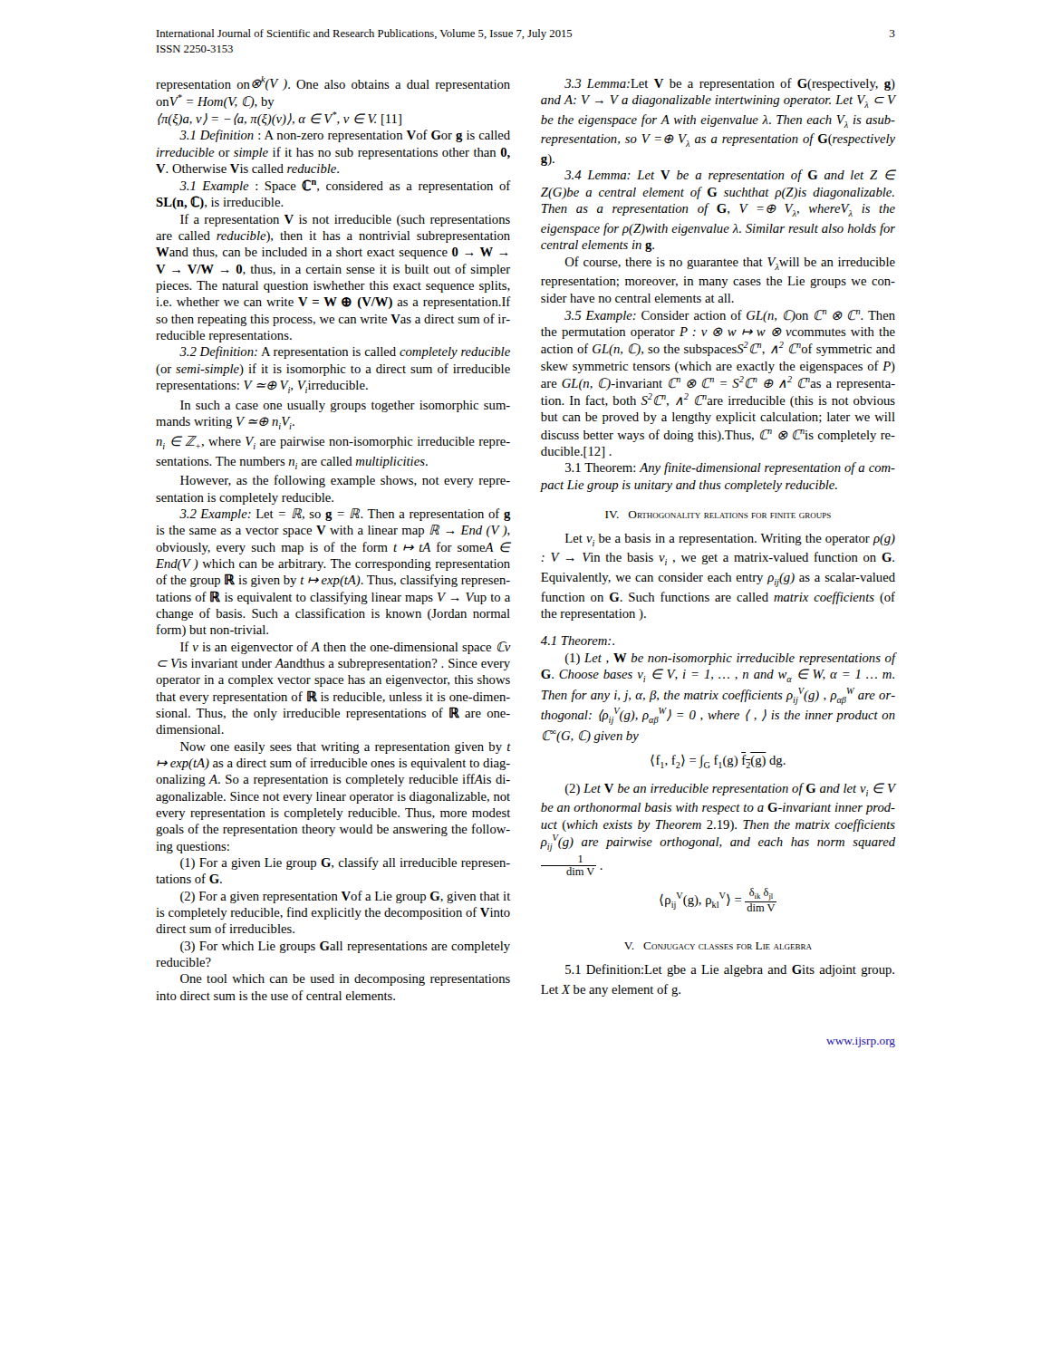International Journal of Scientific and Research Publications, Volume 5, Issue 7, July 2015
ISSN 2250-3153
3
representation on⊗k(V ). One also obtains a dual representation onV* = Hom(V, ℂ), by
⟨π(ξ)a, v⟩ = −⟨a, π(ξ)(v)⟩, α ∈ V*, v ∈ V. [11]
3.1 Definition : A non-zero representation Vof Gor g is called irreducible or simple if it has no sub representations other than 0, V. Otherwise Vis called reducible.
3.1 Example : Space ℂn, considered as a representation of SL(n, ℂ), is irreducible.
If a representation V is not irreducible (such representations are called reducible), then it has a nontrivial subrepresentation Wand thus, can be included in a short exact sequence 0 → W → V → V/W → 0, thus, in a certain sense it is built out of simpler pieces. The natural question iswhether this exact sequence splits, i.e. whether we can write V = W ⊕ (V/W) as a representation.If so then repeating this process, we can write Vas a direct sum of irreducible representations.
3.2 Definition: A representation is called completely reducible (or semi-simple) if it is isomorphic to a direct sum of irreducible representations: V ≃⊕ Vi, Viirreducible.
In such a case one usually groups together isomorphic summands writing V ≃⊕ niVi.
ni ∈ ℤ+, where Vi are pairwise non-isomorphic irreducible representations. The numbers ni are called multiplicities.
However, as the following example shows, not every representation is completely reducible.
3.2 Example: Let = ℝ, so g = ℝ. Then a representation of g is the same as a vector space V with a linear map ℝ → End (V ), obviously, every such map is of the form t ↦ tA for someA ∈ End(V ) which can be arbitrary. The corresponding representation of the group ℝ is given by t ↦ exp(tA). Thus, classifying representations of ℝ is equivalent to classifying linear maps V → Vup to a change of basis. Such a classification is known (Jordan normal form) but non-trivial.
If v is an eigenvector of A then the one-dimensional space ℂv ⊂ Vis invariant under Aandthus a subrepresentation? . Since every operator in a complex vector space has an eigenvector, this shows that every representation of ℝ is reducible, unless it is one-dimensional. Thus, the only irreducible representations of ℝ are one-dimensional.
Now one easily sees that writing a representation given by t ↦ exp(tA) as a direct sum of irreducible ones is equivalent to diagonalizing A. So a representation is completely reducible iffAis diagonalizable. Since not every linear operator is diagonalizable, not every representation is completely reducible. Thus, more modest goals of the representation theory would be answering the following questions:
(1) For a given Lie group G, classify all irreducible representations of G.
(2) For a given representation Vof a Lie group G, given that it is completely reducible, find explicitly the decomposition of Vinto direct sum of irreducibles.
(3) For which Lie groups Gall representations are completely reducible?
One tool which can be used in decomposing representations into direct sum is the use of central elements.
3.3 Lemma: Let V be a representation of G(respectively, g) and A: V → V a diagonalizable intertwining operator. Let Vλ ⊂ V be the eigenspace for A with eigenvalue λ. Then each Vλ is asubrepresentation, so V =⊕ Vλ as a representation of G(respectively g).
3.4 Lemma: Let V be a representation of G and let Z ∈ Z(G) be a central element of G suchthat ρ(Z) is diagonalizable. Then as a representation of G, V =⊕ Vλ, where Vλ is the eigenspace for ρ(Z) with eigenvalue λ. Similar result also holds for central elements in g.
Of course, there is no guarantee that Vλwill be an irreducible representation; moreover, in many cases the Lie groups we consider have no central elements at all.
3.5 Example: Consider action of GL(n, ℂ) on ℂn ⊗ ℂn. Then the permutation operator P : v ⊗ w ↦ w ⊗ vcommutes with the action of GL(n, ℂ), so the subspacesS2ℂn, ∧2 ℂnof symmetric and skew symmetric tensors (which are exactly the eigenspaces of P) are GL(n, ℂ)-invariant ℂn ⊗ ℂn = S2ℂn ⊕ ∧2 ℂnas a representation. In fact, both S2ℂn, ∧2 ℂnare irreducible (this is not obvious but can be proved by a lengthy explicit calculation; later we will discuss better ways of doing this).Thus, ℂn ⊗ ℂnis completely reducible.[12] .
3.1 Theorem: Any finite-dimensional representation of a compact Lie group is unitary and thus completely reducible.
IV. Orthogonality relations for finite groups
Let vi be a basis in a representation. Writing the operator ρ(g) : V → Vin the basis vi , we get a matrix-valued function on G. Equivalently, we can consider each entry ρij(g) as a scalar-valued function on G. Such functions are called matrix coefficients (of the representation ).
4.1 Theorem:.
(1) Let , W be non-isomorphic irreducible representations of G. Choose bases vi ∈ V, i = 1, … , n and wα ∈ W, α = 1 … m. Then for any i, j, α, β, the matrix coefficients ρijV(g) , ραβW are orthogonal: ⟨ρijV(g), ραβW⟩ = 0 , where ⟨ , ⟩ is the inner product on ℂ∞(G, ℂ) given by
⟨f1, f2⟩ = ∫G f1(g) f2(g) dg.
(2) Let V be an irreducible representation of G and let vi ∈ V be an orthonormal basis with respect to a G-invariant inner product (which exists by Theorem 2.19). Then the matrix coefficients ρijV(g) are pairwise orthogonal, and each has norm squared 1 dim V .
⟨ρijV(g), ρklV⟩ = δik δjl dim V
V. Conjugacy classes for Lie algebra
5.1 Definition:Let gbe a Lie algebra and Gits adjoint group. Let X be any element of g.
www.ijsrp.org